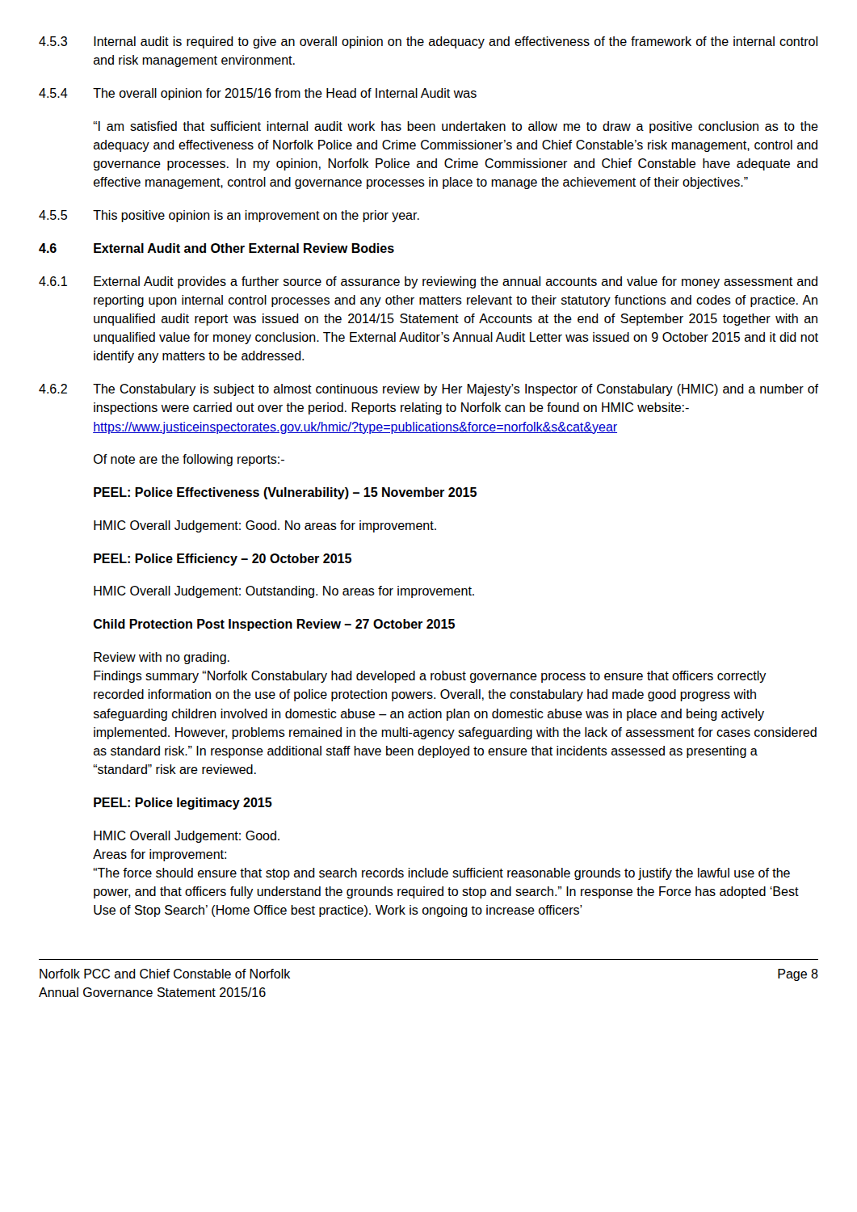4.5.3
Internal audit is required to give an overall opinion on the adequacy and effectiveness of the framework of the internal control and risk management environment.
4.5.4
The overall opinion for 2015/16 from the Head of Internal Audit was
“I am satisfied that sufficient internal audit work has been undertaken to allow me to draw a positive conclusion as to the adequacy and effectiveness of Norfolk Police and Crime Commissioner’s and Chief Constable’s risk management, control and governance processes. In my opinion, Norfolk Police and Crime Commissioner and Chief Constable have adequate and effective management, control and governance processes in place to manage the achievement of their objectives.”
4.5.5
This positive opinion is an improvement on the prior year.
4.6
External Audit and Other External Review Bodies
4.6.1
External Audit provides a further source of assurance by reviewing the annual accounts and value for money assessment and reporting upon internal control processes and any other matters relevant to their statutory functions and codes of practice. An unqualified audit report was issued on the 2014/15 Statement of Accounts at the end of September 2015 together with an unqualified value for money conclusion. The External Auditor’s Annual Audit Letter was issued on 9 October 2015 and it did not identify any matters to be addressed.
4.6.2
The Constabulary is subject to almost continuous review by Her Majesty’s Inspector of Constabulary (HMIC) and a number of inspections were carried out over the period. Reports relating to Norfolk can be found on HMIC website:-
https://www.justiceinspectorates.gov.uk/hmic/?type=publications&force=norfolk&s&cat&year
Of note are the following reports:-
PEEL: Police Effectiveness (Vulnerability) – 15 November 2015
HMIC Overall Judgement: Good. No areas for improvement.
PEEL: Police Efficiency – 20 October 2015
HMIC Overall Judgement: Outstanding. No areas for improvement.
Child Protection Post Inspection Review – 27 October 2015
Review with no grading.
Findings summary “Norfolk Constabulary had developed a robust governance process to ensure that officers correctly recorded information on the use of police protection powers. Overall, the constabulary had made good progress with safeguarding children involved in domestic abuse – an action plan on domestic abuse was in place and being actively implemented. However, problems remained in the multi-agency safeguarding with the lack of assessment for cases considered as standard risk.” In response additional staff have been deployed to ensure that incidents assessed as presenting a “standard” risk are reviewed.
PEEL: Police legitimacy 2015
HMIC Overall Judgement: Good.
Areas for improvement:
“The force should ensure that stop and search records include sufficient reasonable grounds to justify the lawful use of the power, and that officers fully understand the grounds required to stop and search.” In response the Force has adopted ‘Best Use of Stop Search’ (Home Office best practice). Work is ongoing to increase officers’
Norfolk PCC and Chief Constable of Norfolk
Annual Governance Statement 2015/16
Page 8